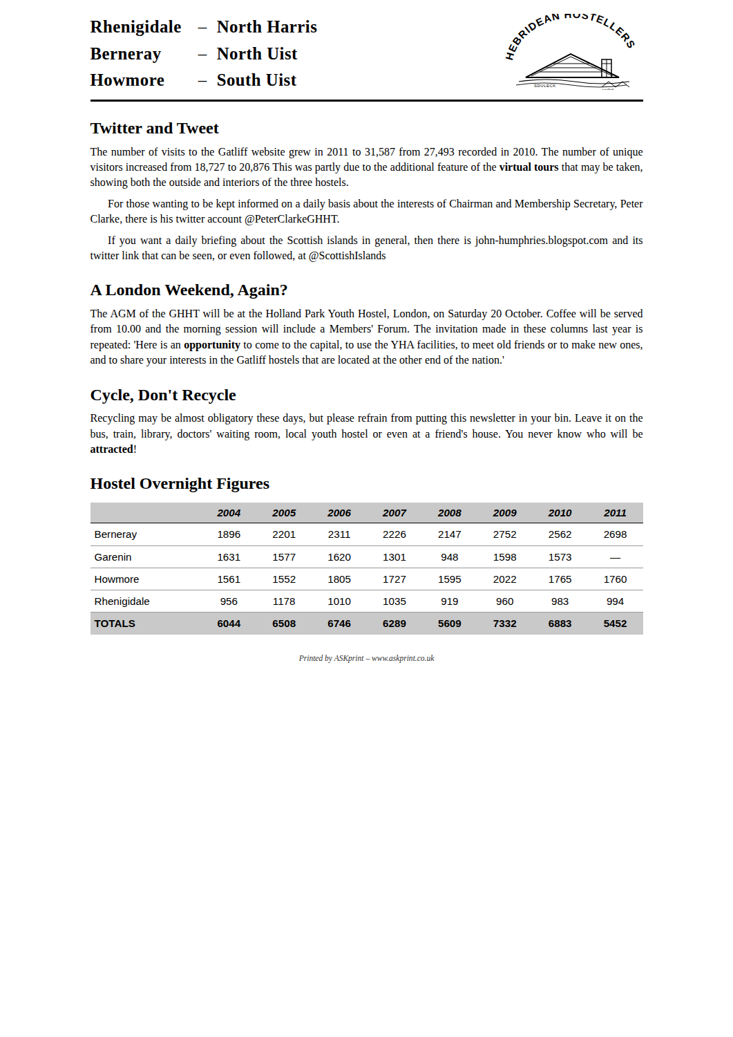| Rhenigidale | – | North Harris |
| Berneray | – | North Uist |
| Howmore | – | South Uist |
HEBRIDEAN HOSTELLERS SDULECK sadlnlt
Twitter and Tweet
The number of visits to the Gatliff website grew in 2011 to 31,587 from 27,493 recorded in 2010. The number of unique visitors increased from 18,727 to 20,876 This was partly due to the additional feature of the virtual tours that may be taken, showing both the outside and interiors of the three hostels.
For those wanting to be kept informed on a daily basis about the interests of Chairman and Membership Secretary, Peter Clarke, there is his twitter account @PeterClarkeGHHT.
If you want a daily briefing about the Scottish islands in general, then there is john-humphries.blogspot.com and its twitter link that can be seen, or even followed, at @ScottishIslands
A London Weekend, Again?
The AGM of the GHHT will be at the Holland Park Youth Hostel, London, on Saturday 20 October. Coffee will be served from 10.00 and the morning session will include a Members' Forum. The invitation made in these columns last year is repeated: 'Here is an opportunity to come to the capital, to use the YHA facilities, to meet old friends or to make new ones, and to share your interests in the Gatliff hostels that are located at the other end of the nation.'
Cycle, Don't Recycle
Recycling may be almost obligatory these days, but please refrain from putting this newsletter in your bin. Leave it on the bus, train, library, doctors' waiting room, local youth hostel or even at a friend's house. You never know who will be attracted!
Hostel Overnight Figures
| | 2004 | 2005 | 2006 | 2007 | 2008 | 2009 | 2010 | 2011 |
| --- | --- | --- | --- | --- | --- | --- | --- | --- |
| Berneray | 1896 | 2201 | 2311 | 2226 | 2147 | 2752 | 2562 | 2698 |
| Garenin | 1631 | 1577 | 1620 | 1301 | 948 | 1598 | 1573 | — |
| Howmore | 1561 | 1552 | 1805 | 1727 | 1595 | 2022 | 1765 | 1760 |
| Rhenigidale | 956 | 1178 | 1010 | 1035 | 919 | 960 | 983 | 994 |
| TOTALS | 6044 | 6508 | 6746 | 6289 | 5609 | 7332 | 6883 | 5452 |
Printed by ASKprint – www.askprint.co.uk